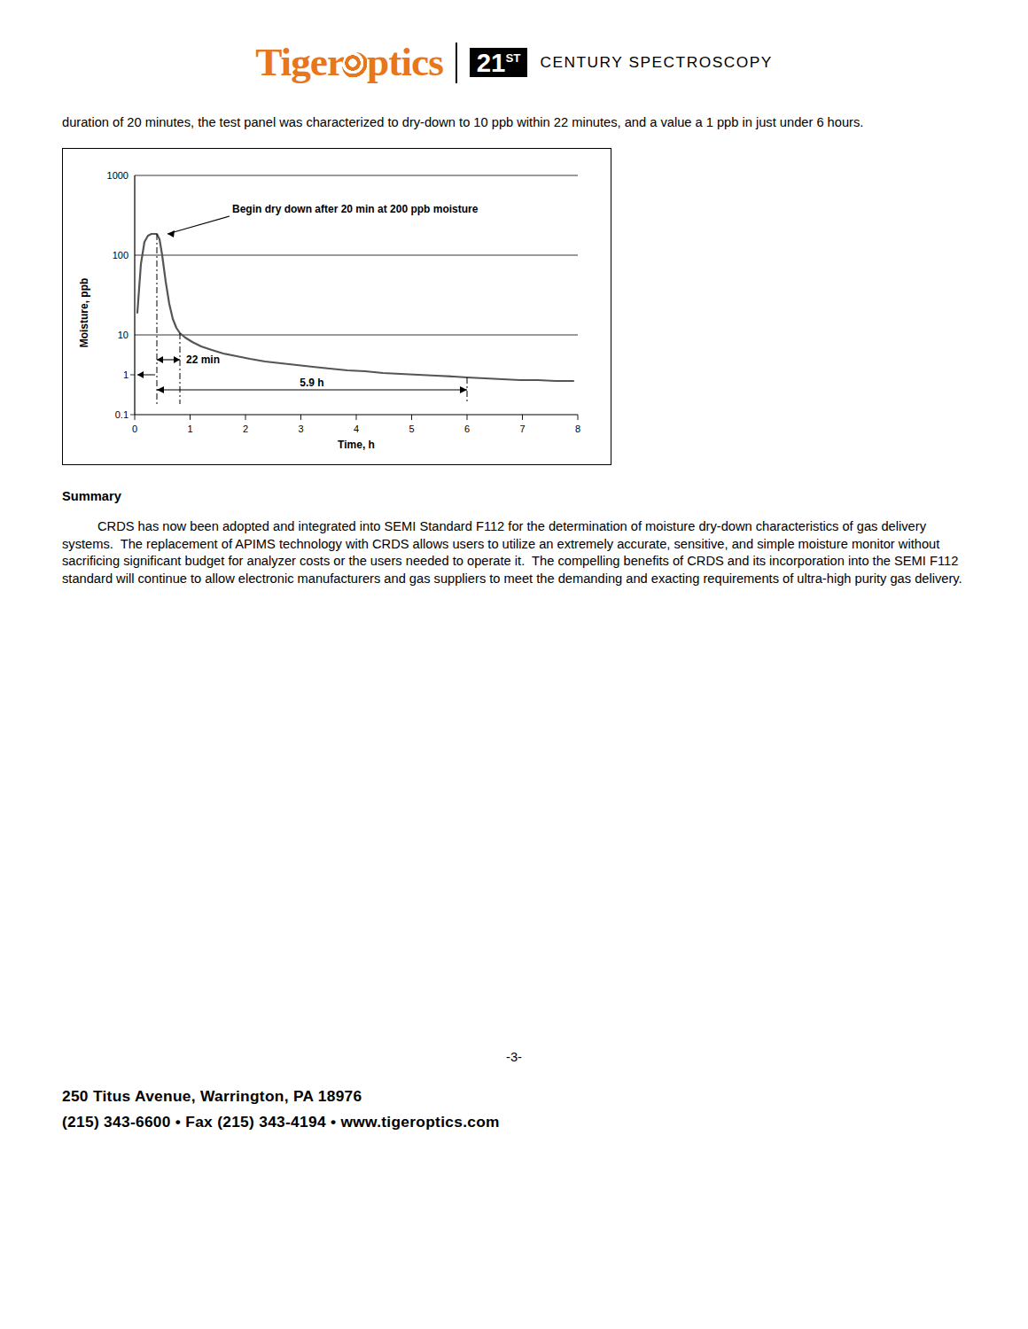Tiger ptics 21ST CENTURY SPECTROSCOPY
duration of 20 minutes, the test panel was characterized to dry-down to 10 ppb within 22 minutes, and a value a 1 ppb in just under 6 hours.
Moisture, ppb 1000 100 10 1 0.1 0 1 2 3 4 5 6 7 8 Time, h Begin dry down after 20 min at 200 ppb moisture 22 min 5.9 h
Summary
CRDS has now been adopted and integrated into SEMI Standard F112 for the determination of moisture dry-down characteristics of gas delivery systems. The replacement of APIMS technology with CRDS allows users to utilize an extremely accurate, sensitive, and simple moisture monitor without sacrificing significant budget for analyzer costs or the users needed to operate it. The compelling benefits of CRDS and its incorporation into the SEMI F112 standard will continue to allow electronic manufacturers and gas suppliers to meet the demanding and exacting requirements of ultra-high purity gas delivery.
-3-
250 Titus Avenue, Warrington, PA 18976
(215) 343-6600 • Fax (215) 343-4194 • www.tigeroptics.com